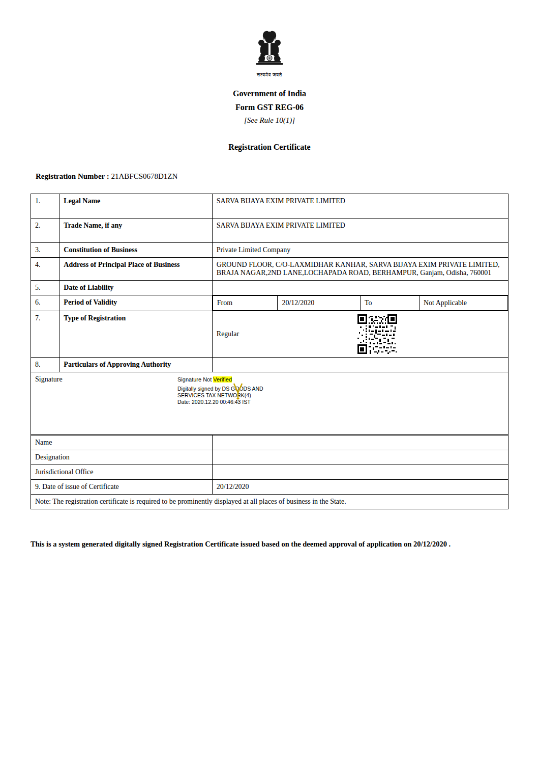सत्यमेव जयते
Government of India
Form GST REG-06
[See Rule 10(1)]
Registration Certificate
Registration Number : 21ABFCS0678D1ZN
| 1. | Legal Name | SARVA BIJAYA EXIM PRIVATE LIMITED |
| 2. | Trade Name, if any | SARVA BIJAYA EXIM PRIVATE LIMITED |
| 3. | Constitution of Business | Private Limited Company |
| 4. | Address of Principal Place of Business | GROUND FLOOR, C/O-LAXMIDHAR KANHAR, SARVA BIJAYA EXIM PRIVATE LIMITED, BRAJA NAGAR,2ND LANE,LOCHAPADA ROAD, BERHAMPUR, Ganjam, Odisha, 760001 |
| 5. | Date of Liability | |
| 6. | Period of Validity | / From / 20/12/2020 / To / Not Applicable / |
| 7. | Type of Registration | / Regular / / / |
| 8. | Particulars of Approving Authority | |
| Signature Signature Not Verified Digitally signed by DS GOODS AND SERVICES TAX NETWORK(4) Date: 2020.12.20 00:46:43 IST |
| Name | |
| Designation | |
| Jurisdictional Office | |
| 9. Date of issue of Certificate | 20/12/2020 |
| Note: The registration certificate is required to be prominently displayed at all places of business in the State. |
This is a system generated digitally signed Registration Certificate issued based on the deemed approval of application on 20/12/2020 .